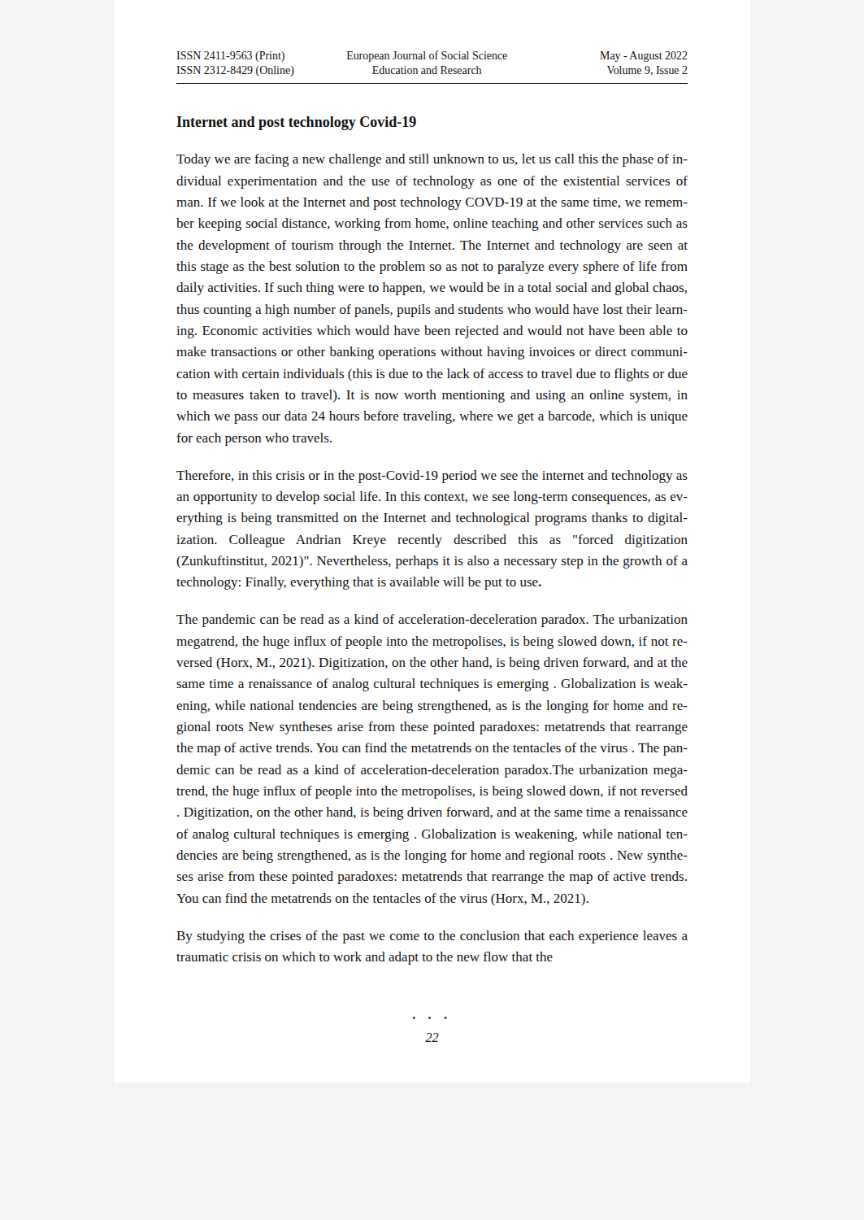| ISSN 2411-9563 (Print) | European Journal of Social Science | May - August 2022 |
| ISSN 2312-8429 (Online) | Education and Research | Volume 9, Issue 2 |
Internet and post technology Covid-19
Today we are facing a new challenge and still unknown to us, let us call this the phase of individual experimentation and the use of technology as one of the existential services of man. If we look at the Internet and post technology COVD-19 at the same time, we remember keeping social distance, working from home, online teaching and other services such as the development of tourism through the Internet. The Internet and technology are seen at this stage as the best solution to the problem so as not to paralyze every sphere of life from daily activities. If such thing were to happen, we would be in a total social and global chaos, thus counting a high number of panels, pupils and students who would have lost their learning. Economic activities which would have been rejected and would not have been able to make transactions or other banking operations without having invoices or direct communication with certain individuals (this is due to the lack of access to travel due to flights or due to measures taken to travel). It is now worth mentioning and using an online system, in which we pass our data 24 hours before traveling, where we get a barcode, which is unique for each person who travels.
Therefore, in this crisis or in the post-Covid-19 period we see the internet and technology as an opportunity to develop social life. In this context, we see long-term consequences, as everything is being transmitted on the Internet and technological programs thanks to digitalization. Colleague Andrian Kreye recently described this as "forced digitization (Zunkuftinstitut, 2021)". Nevertheless, perhaps it is also a necessary step in the growth of a technology: Finally, everything that is available will be put to use.
The pandemic can be read as a kind of acceleration-deceleration paradox. The urbanization megatrend, the huge influx of people into the metropolises, is being slowed down, if not reversed (Horx, M., 2021). Digitization, on the other hand, is being driven forward, and at the same time a renaissance of analog cultural techniques is emerging . Globalization is weakening, while national tendencies are being strengthened, as is the longing for home and regional roots New syntheses arise from these pointed paradoxes: metatrends that rearrange the map of active trends. You can find the metatrends on the tentacles of the virus . The pandemic can be read as a kind of acceleration-deceleration paradox.The urbanization megatrend, the huge influx of people into the metropolises, is being slowed down, if not reversed . Digitization, on the other hand, is being driven forward, and at the same time a renaissance of analog cultural techniques is emerging . Globalization is weakening, while national tendencies are being strengthened, as is the longing for home and regional roots . New syntheses arise from these pointed paradoxes: metatrends that rearrange the map of active trends. You can find the metatrends on the tentacles of the virus (Horx, M., 2021).
By studying the crises of the past we come to the conclusion that each experience leaves a traumatic crisis on which to work and adapt to the new flow that the
• • •
22